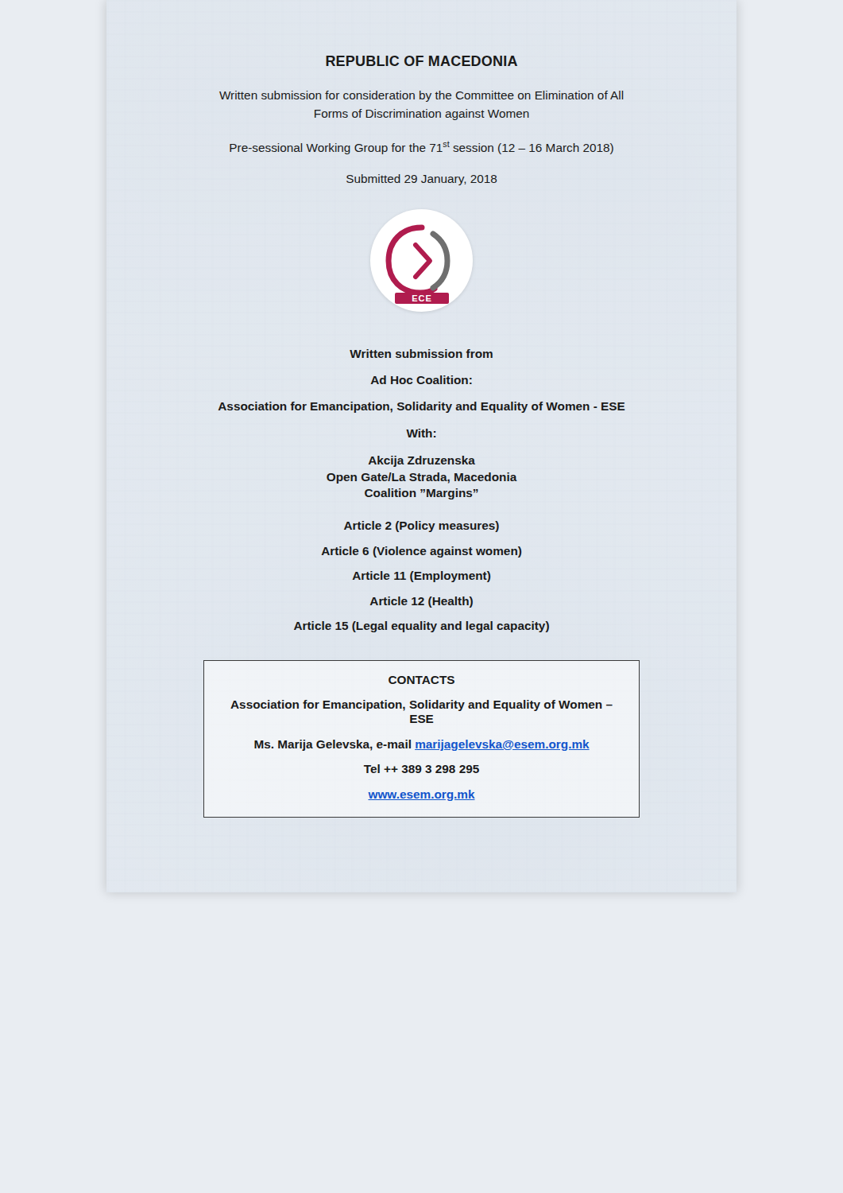Republic of Macedonia
Written submission for consideration by the Committee on Elimination of All Forms of Discrimination against Women
Pre-sessional Working Group for the 71st session (12 – 16 March 2018)
Submitted 29 January, 2018
ECE
Written submission from
Ad Hoc Coalition:
Association for Emancipation, Solidarity and Equality of Women - ESE
With:
Akcija Zdruzenska
Open Gate/La Strada, Macedonia
Coalition ”Margins”
Article 2 (Policy measures)
Article 6 (Violence against women)
Article 11 (Employment)
Article 12 (Health)
Article 15 (Legal equality and legal capacity)
CONTACTS
Association for Emancipation, Solidarity and Equality of Women – ESE
Ms. Marija Gelevska, e-mail marijagelevska@esem.org.mk
Tel ++ 389 3 298 295
www.esem.org.mk